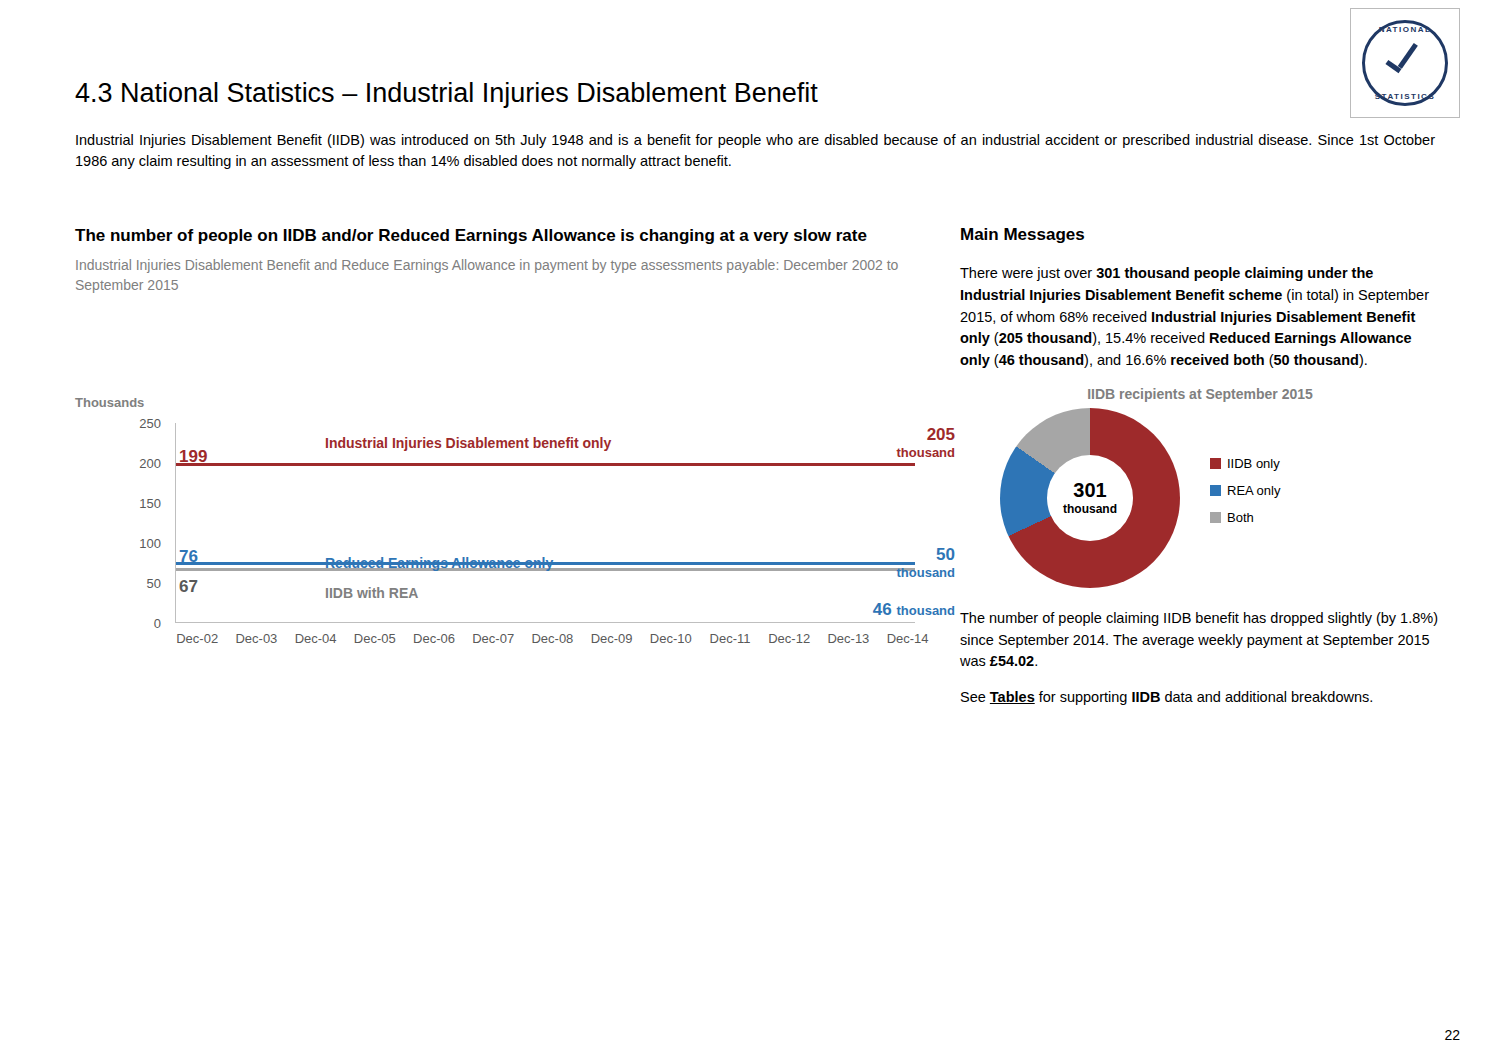NATIONAL
STATISTICS
4.3 National Statistics – Industrial Injuries Disablement Benefit
Industrial Injuries Disablement Benefit (IIDB) was introduced on 5th July 1948 and is a benefit for people who are disabled because of an industrial accident or prescribed industrial disease. Since 1st October 1986 any claim resulting in an assessment of less than 14% disabled does not normally attract benefit.
The number of people on IIDB and/or Reduced Earnings Allowance is changing at a very slow rate
Industrial Injuries Disablement Benefit and Reduce Earnings Allowance in payment by type assessments payable: December 2002 to September 2015
Thousands
250 200 150 100 50 0
199
76
67
Industrial Injuries Disablement benefit only
Reduced Earnings Allowance only
IIDB with REA
205thousand
50thousand
46 thousand
Dec-02 Dec-03 Dec-04 Dec-05 Dec-06 Dec-07 Dec-08 Dec-09 Dec-10 Dec-11 Dec-12 Dec-13 Dec-14
Main Messages
There were just over 301 thousand people claiming under the Industrial Injuries Disablement Benefit scheme (in total) in September 2015, of whom 68% received Industrial Injuries Disablement Benefit only (205 thousand), 15.4% received Reduced Earnings Allowance only (46 thousand), and 16.6% received both (50 thousand).
IIDB recipients at September 2015
301
thousand
IIDB only
REA only
Both
The number of people claiming IIDB benefit has dropped slightly (by 1.8%) since September 2014. The average weekly payment at September 2015 was £54.02.
See Tables for supporting IIDB data and additional breakdowns.
22